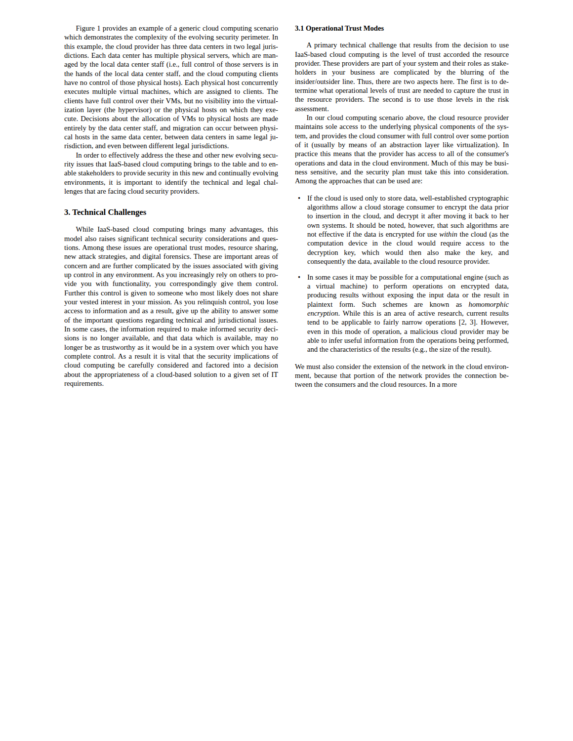Figure 1 provides an example of a generic cloud computing scenario which demonstrates the complexity of the evolving security perimeter. In this example, the cloud provider has three data centers in two legal jurisdictions. Each data center has multiple physical servers, which are managed by the local data center staff (i.e., full control of those servers is in the hands of the local data center staff, and the cloud computing clients have no control of those physical hosts). Each physical host concurrently executes multiple virtual machines, which are assigned to clients. The clients have full control over their VMs, but no visibility into the virtualization layer (the hypervisor) or the physical hosts on which they execute. Decisions about the allocation of VMs to physical hosts are made entirely by the data center staff, and migration can occur between physical hosts in the same data center, between data centers in same legal jurisdiction, and even between different legal jurisdictions.
In order to effectively address the these and other new evolving security issues that IaaS-based cloud computing brings to the table and to enable stakeholders to provide security in this new and continually evolving environments, it is important to identify the technical and legal challenges that are facing cloud security providers.
3. Technical Challenges
While IaaS-based cloud computing brings many advantages, this model also raises significant technical security considerations and questions. Among these issues are operational trust modes, resource sharing, new attack strategies, and digital forensics. These are important areas of concern and are further complicated by the issues associated with giving up control in any environment. As you increasingly rely on others to provide you with functionality, you correspondingly give them control. Further this control is given to someone who most likely does not share your vested interest in your mission. As you relinquish control, you lose access to information and as a result, give up the ability to answer some of the important questions regarding technical and jurisdictional issues. In some cases, the information required to make informed security decisions is no longer available, and that data which is available, may no longer be as trustworthy as it would be in a system over which you have complete control. As a result it is vital that the security implications of cloud computing be carefully considered and factored into a decision about the appropriateness of a cloud-based solution to a given set of IT requirements.
3.1 Operational Trust Modes
A primary technical challenge that results from the decision to use IaaS-based cloud computing is the level of trust accorded the resource provider. These providers are part of your system and their roles as stakeholders in your business are complicated by the blurring of the insider/outsider line. Thus, there are two aspects here. The first is to determine what operational levels of trust are needed to capture the trust in the resource providers. The second is to use those levels in the risk assessment.
In our cloud computing scenario above, the cloud resource provider maintains sole access to the underlying physical components of the system, and provides the cloud consumer with full control over some portion of it (usually by means of an abstraction layer like virtualization). In practice this means that the provider has access to all of the consumer's operations and data in the cloud environment. Much of this may be business sensitive, and the security plan must take this into consideration. Among the approaches that can be used are:
If the cloud is used only to store data, well-established cryptographic algorithms allow a cloud storage consumer to encrypt the data prior to insertion in the cloud, and decrypt it after moving it back to her own systems. It should be noted, however, that such algorithms are not effective if the data is encrypted for use within the cloud (as the computation device in the cloud would require access to the decryption key, which would then also make the key, and consequently the data, available to the cloud resource provider.
In some cases it may be possible for a computational engine (such as a virtual machine) to perform operations on encrypted data, producing results without exposing the input data or the result in plaintext form. Such schemes are known as homomorphic encryption. While this is an area of active research, current results tend to be applicable to fairly narrow operations [2, 3]. However, even in this mode of operation, a malicious cloud provider may be able to infer useful information from the operations being performed, and the characteristics of the results (e.g., the size of the result).
We must also consider the extension of the network in the cloud environment, because that portion of the network provides the connection between the consumers and the cloud resources. In a more